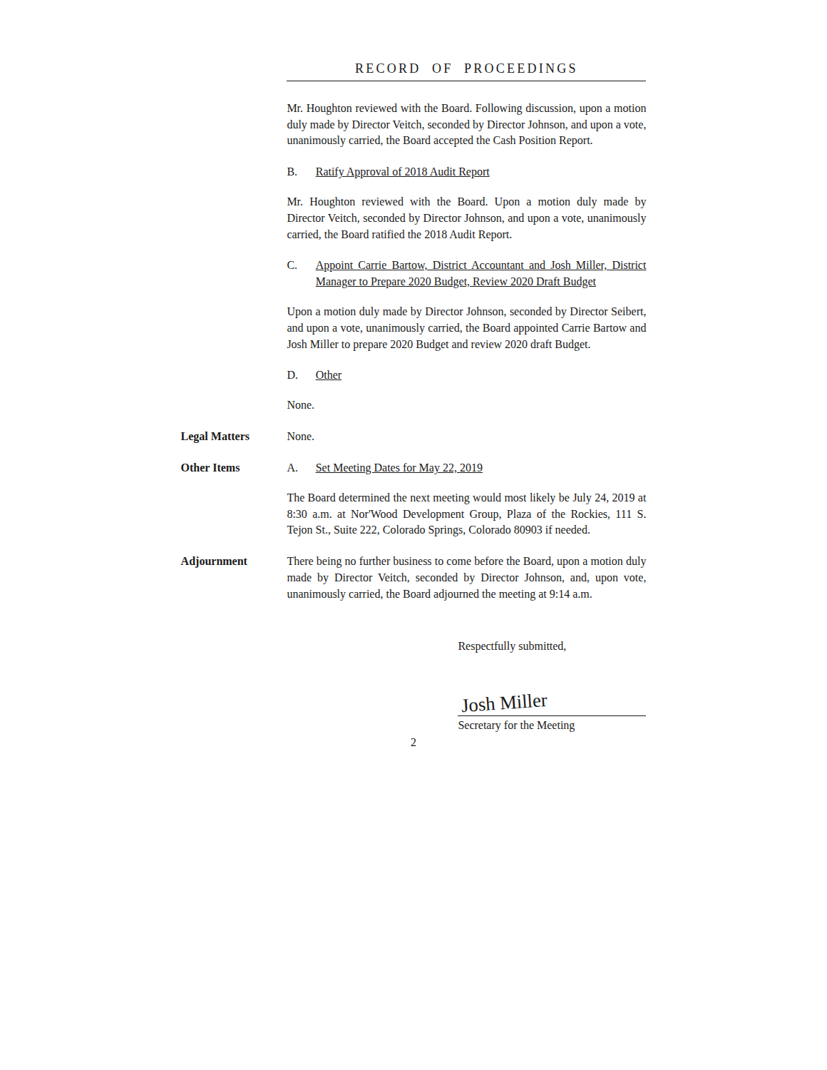RECORD OF PROCEEDINGS
Mr. Houghton reviewed with the Board. Following discussion, upon a motion duly made by Director Veitch, seconded by Director Johnson, and upon a vote, unanimously carried, the Board accepted the Cash Position Report.
B.
Ratify Approval of 2018 Audit Report
Mr. Houghton reviewed with the Board. Upon a motion duly made by Director Veitch, seconded by Director Johnson, and upon a vote, unanimously carried, the Board ratified the 2018 Audit Report.
C.
Appoint Carrie Bartow, District Accountant and Josh Miller, District Manager to Prepare 2020 Budget, Review 2020 Draft Budget
Upon a motion duly made by Director Johnson, seconded by Director Seibert, and upon a vote, unanimously carried, the Board appointed Carrie Bartow and Josh Miller to prepare 2020 Budget and review 2020 draft Budget.
D.
Other
None.
Legal Matters
None.
Other Items
A.
Set Meeting Dates for May 22, 2019
The Board determined the next meeting would most likely be July 24, 2019 at 8:30 a.m. at Nor'Wood Development Group, Plaza of the Rockies, 111 S. Tejon St., Suite 222, Colorado Springs, Colorado 80903 if needed.
Adjournment
There being no further business to come before the Board, upon a motion duly made by Director Veitch, seconded by Director Johnson, and, upon vote, unanimously carried, the Board adjourned the meeting at 9:14 a.m.
Respectfully submitted,
Josh Miller
Secretary for the Meeting
2